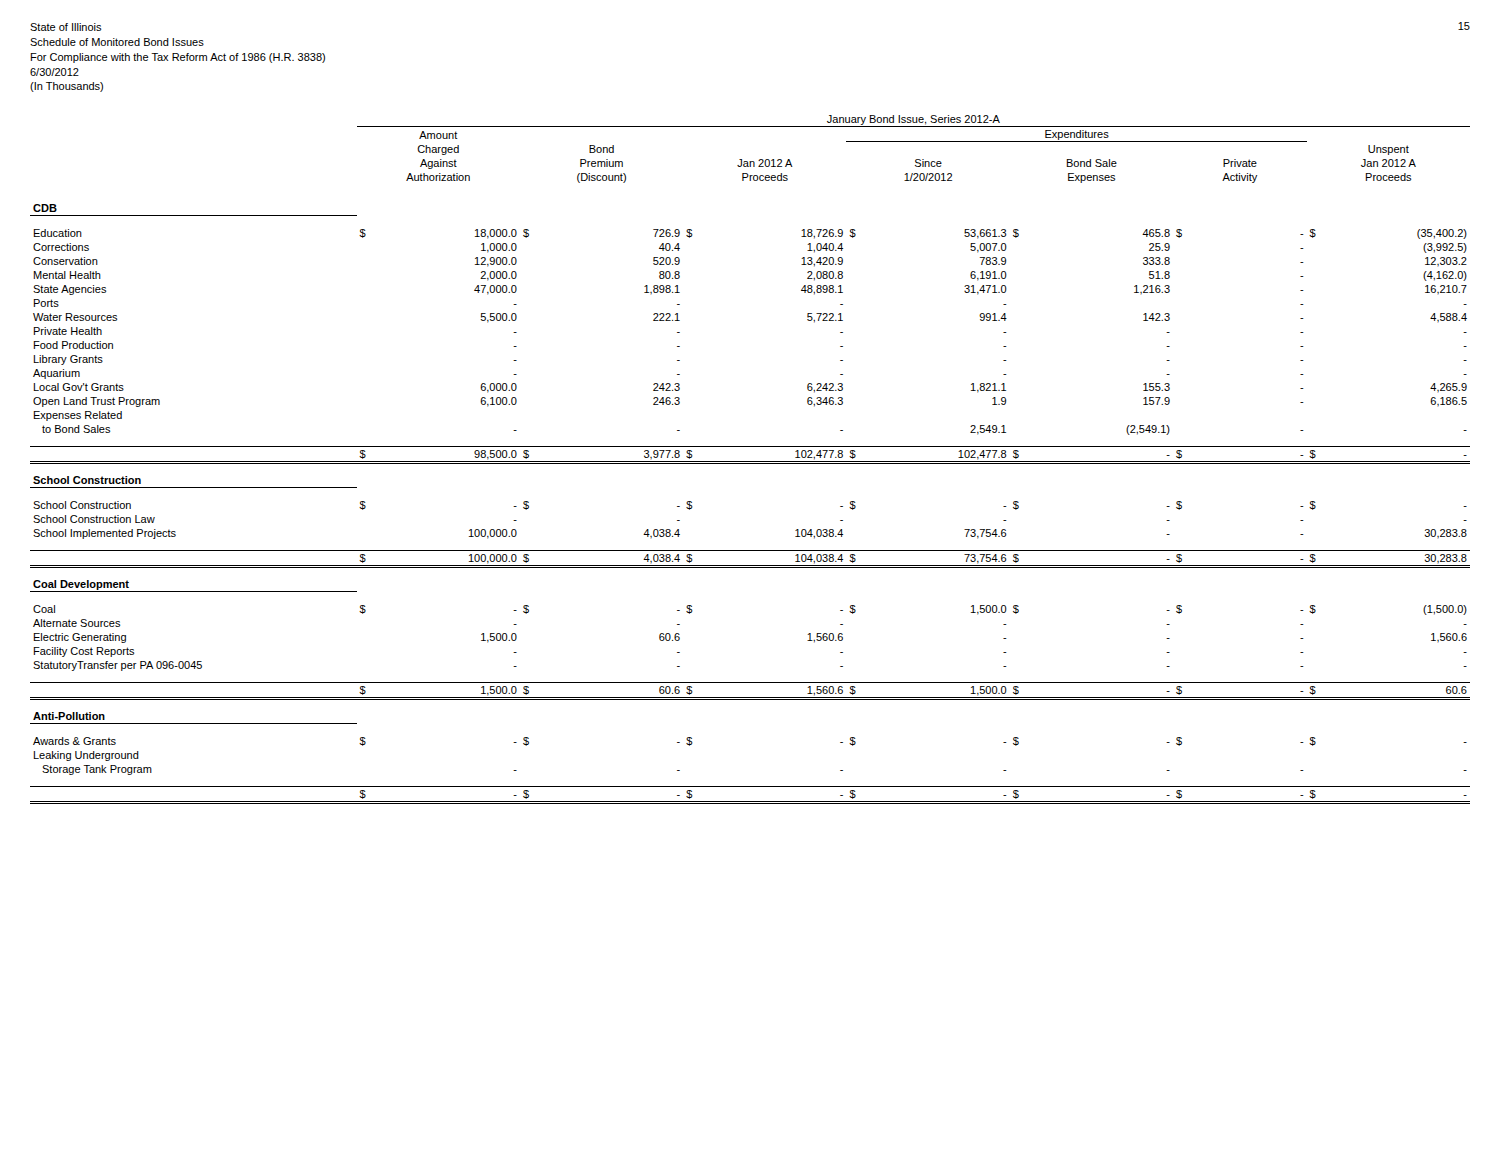15
State of Illinois
Schedule of Monitored Bond Issues
For Compliance with the Tax Reform Act of 1986 (H.R. 3838)
6/30/2012
(In Thousands)
| | January Bond Issue, Series 2012-A |
| | Amount | | Expenditures | |
| | Charged | Bond | | | | | Unspent |
| | Against | Premium | Jan 2012 A | Since | Bond Sale | Private | Jan 2012 A |
| | Authorization | (Discount) | Proceeds | 1/20/2012 | Expenses | Activity | Proceeds |
| CDB | |
| Education | $ | 18,000.0 | $ | 726.9 | $ | 18,726.9 | $ | 53,661.3 | $ | 465.8 | $ | - | $ | (35,400.2) |
| Corrections | | 1,000.0 | | 40.4 | | 1,040.4 | | 5,007.0 | | 25.9 | | - | | (3,992.5) |
| Conservation | | 12,900.0 | | 520.9 | | 13,420.9 | | 783.9 | | 333.8 | | - | | 12,303.2 |
| Mental Health | | 2,000.0 | | 80.8 | | 2,080.8 | | 6,191.0 | | 51.8 | | - | | (4,162.0) |
| State Agencies | | 47,000.0 | | 1,898.1 | | 48,898.1 | | 31,471.0 | | 1,216.3 | | - | | 16,210.7 |
| Ports | | - | | - | | - | | - | | | | - | | - |
| Water Resources | | 5,500.0 | | 222.1 | | 5,722.1 | | 991.4 | | 142.3 | | - | | 4,588.4 |
| Private Health | | - | | - | | - | | - | | - | | - | | - |
| Food Production | | - | | - | | - | | - | | - | | - | | - |
| Library Grants | | - | | - | | - | | - | | - | | - | | - |
| Aquarium | | - | | - | | - | | - | | - | | - | | - |
| Local Gov't Grants | | 6,000.0 | | 242.3 | | 6,242.3 | | 1,821.1 | | 155.3 | | - | | 4,265.9 |
| Open Land Trust Program | | 6,100.0 | | 246.3 | | 6,346.3 | | 1.9 | | 157.9 | | - | | 6,186.5 |
| Expenses Related | |
| to Bond Sales | | - | | - | | - | | 2,549.1 | | (2,549.1) | | - | | - |
| | $ | 98,500.0 | $ | 3,977.8 | $ | 102,477.8 | $ | 102,477.8 | $ | - | $ | - | $ | - |
| School Construction | |
| School Construction | $ | - | $ | - | $ | - | $ | - | $ | - | $ | - | $ | - |
| School Construction Law | | - | | - | | - | | - | | - | | - | | - |
| School Implemented Projects | | 100,000.0 | | 4,038.4 | | 104,038.4 | | 73,754.6 | | - | | - | | 30,283.8 |
| | $ | 100,000.0 | $ | 4,038.4 | $ | 104,038.4 | $ | 73,754.6 | $ | - | $ | - | $ | 30,283.8 |
| Coal Development | |
| Coal | $ | - | $ | - | $ | - | $ | 1,500.0 | $ | - | $ | - | $ | (1,500.0) |
| Alternate Sources | | - | | - | | - | | - | | - | | - | | - |
| Electric Generating | | 1,500.0 | | 60.6 | | 1,560.6 | | - | | - | | - | | 1,560.6 |
| Facility Cost Reports | | - | | - | | - | | - | | - | | - | | - |
| StatutoryTransfer per PA 096-0045 | | - | | - | | - | | - | | - | | - | | - |
| | $ | 1,500.0 | $ | 60.6 | $ | 1,560.6 | $ | 1,500.0 | $ | - | $ | - | $ | 60.6 |
| Anti-Pollution | |
| Awards & Grants | $ | - | $ | - | $ | - | $ | - | $ | - | $ | - | $ | - |
| Leaking Underground | |
| Storage Tank Program | | - | | - | | - | | - | | - | | - | | - |
| | $ | - | $ | - | $ | - | $ | - | $ | - | $ | - | $ | - |